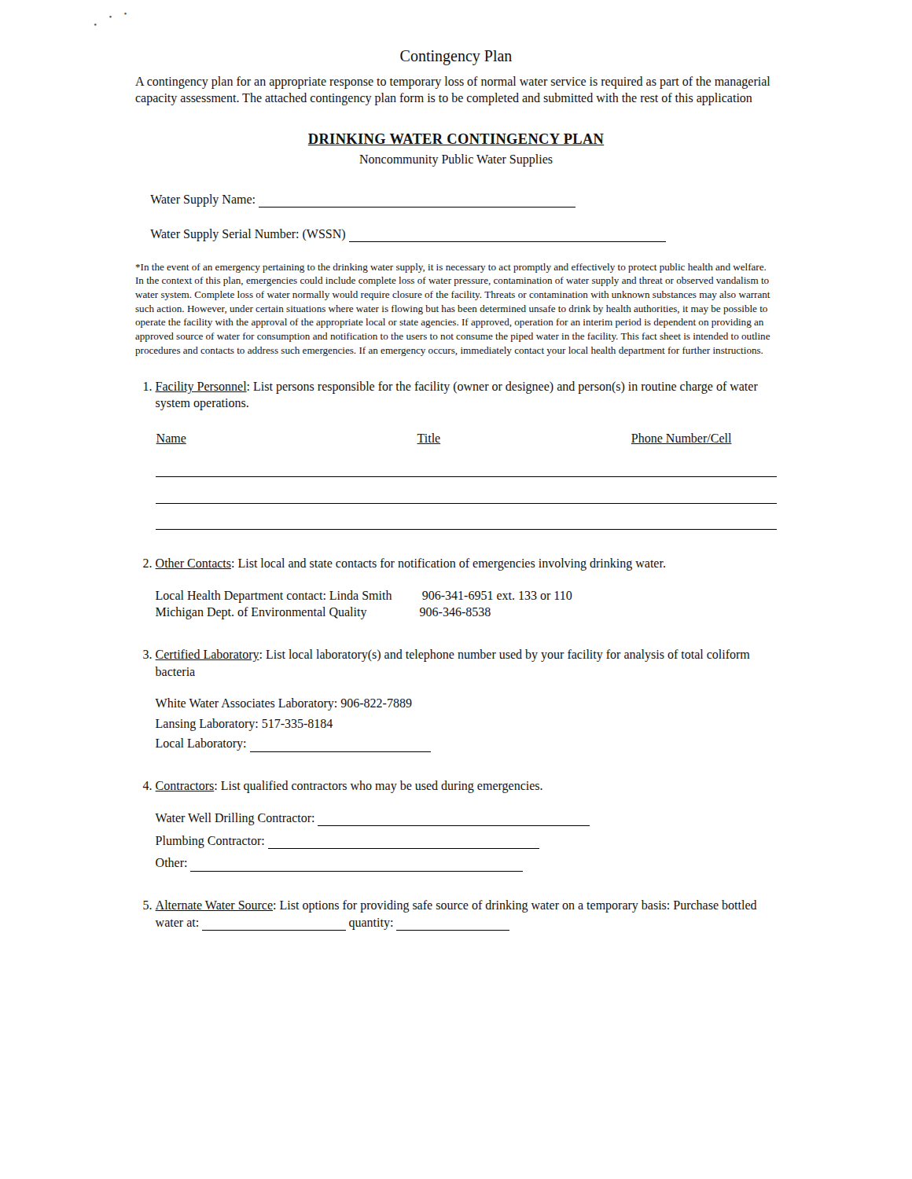• • •
Contingency Plan
A contingency plan for an appropriate response to temporary loss of normal water service is required as part of the managerial capacity assessment. The attached contingency plan form is to be completed and submitted with the rest of this application
DRINKING WATER CONTINGENCY PLAN
Noncommunity Public Water Supplies
Water Supply Name:
Water Supply Serial Number: (WSSN)
*In the event of an emergency pertaining to the drinking water supply, it is necessary to act promptly and effectively to protect public health and welfare. In the context of this plan, emergencies could include complete loss of water pressure, contamination of water supply and threat or observed vandalism to water system. Complete loss of water normally would require closure of the facility. Threats or contamination with unknown substances may also warrant such action. However, under certain situations where water is flowing but has been determined unsafe to drink by health authorities, it may be possible to operate the facility with the approval of the appropriate local or state agencies. If approved, operation for an interim period is dependent on providing an approved source of water for consumption and notification to the users to not consume the piped water in the facility. This fact sheet is intended to outline procedures and contacts to address such emergencies. If an emergency occurs, immediately contact your local health department for further instructions.
Facility Personnel: List persons responsible for the facility (owner or designee) and person(s) in routine charge of water system operations.
| Name | Title | Phone Number/Cell |
| --- | --- | --- |
Other Contacts: List local and state contacts for notification of emergencies involving drinking water.
Local Health Department contact: Linda Smith
906-341-6951 ext. 133 or 110
Michigan Dept. of Environmental Quality
906-346-8538
Certified Laboratory: List local laboratory(s) and telephone number used by your facility for analysis of total coliform bacteria
White Water Associates Laboratory: 906-822-7889
Lansing Laboratory: 517-335-8184
Local Laboratory:
Contractors: List qualified contractors who may be used during emergencies.
Water Well Drilling Contractor:
Plumbing Contractor:
Other:
Alternate Water Source: List options for providing safe source of drinking water on a temporary basis: Purchase bottled water at: quantity: